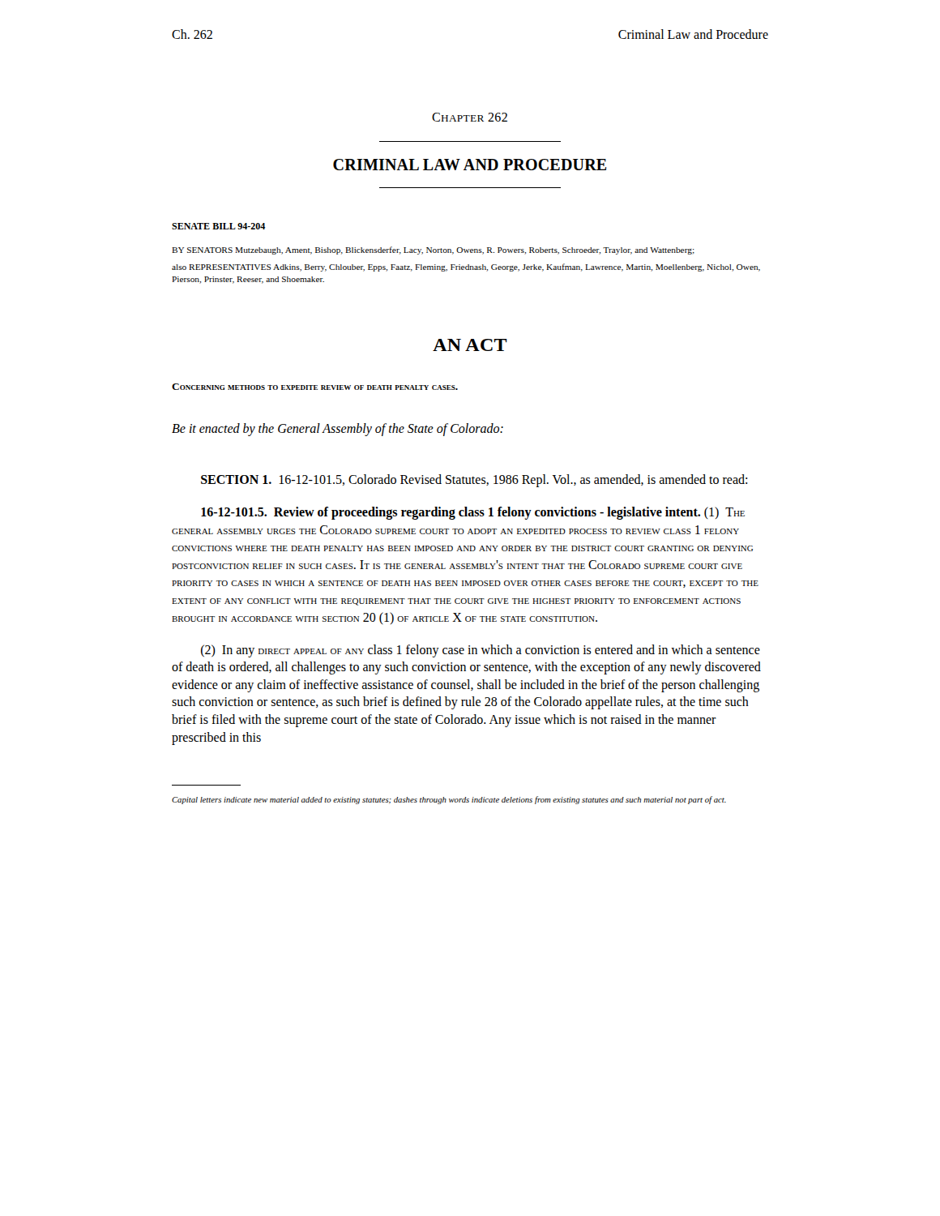Ch. 262 Criminal Law and Procedure
CHAPTER 262
CRIMINAL LAW AND PROCEDURE
SENATE BILL 94-204
BY SENATORS Mutzebaugh, Ament, Bishop, Blickensderfer, Lacy, Norton, Owens, R. Powers, Roberts, Schroeder, Traylor, and Wattenberg;
also REPRESENTATIVES Adkins, Berry, Chlouber, Epps, Faatz, Fleming, Friednash, George, Jerke, Kaufman, Lawrence, Martin, Moellenberg, Nichol, Owen, Pierson, Prinster, Reeser, and Shoemaker.
AN ACT
Concerning methods to expedite review of death penalty cases.
Be it enacted by the General Assembly of the State of Colorado:
SECTION 1. 16-12-101.5, Colorado Revised Statutes, 1986 Repl. Vol., as amended, is amended to read:
16-12-101.5. Review of proceedings regarding class 1 felony convictions - legislative intent. (1) The general assembly urges the Colorado supreme court to adopt an expedited process to review class 1 felony convictions where the death penalty has been imposed and any order by the district court granting or denying postconviction relief in such cases. It is the general assembly's intent that the Colorado supreme court give priority to cases in which a sentence of death has been imposed over other cases before the court, except to the extent of any conflict with the requirement that the court give the highest priority to enforcement actions brought in accordance with section 20 (1) of article X of the state constitution.
(2) In any direct appeal of any class 1 felony case in which a conviction is entered and in which a sentence of death is ordered, all challenges to any such conviction or sentence, with the exception of any newly discovered evidence or any claim of ineffective assistance of counsel, shall be included in the brief of the person challenging such conviction or sentence, as such brief is defined by rule 28 of the Colorado appellate rules, at the time such brief is filed with the supreme court of the state of Colorado. Any issue which is not raised in the manner prescribed in this
Capital letters indicate new material added to existing statutes; dashes through words indicate deletions from existing statutes and such material not part of act.